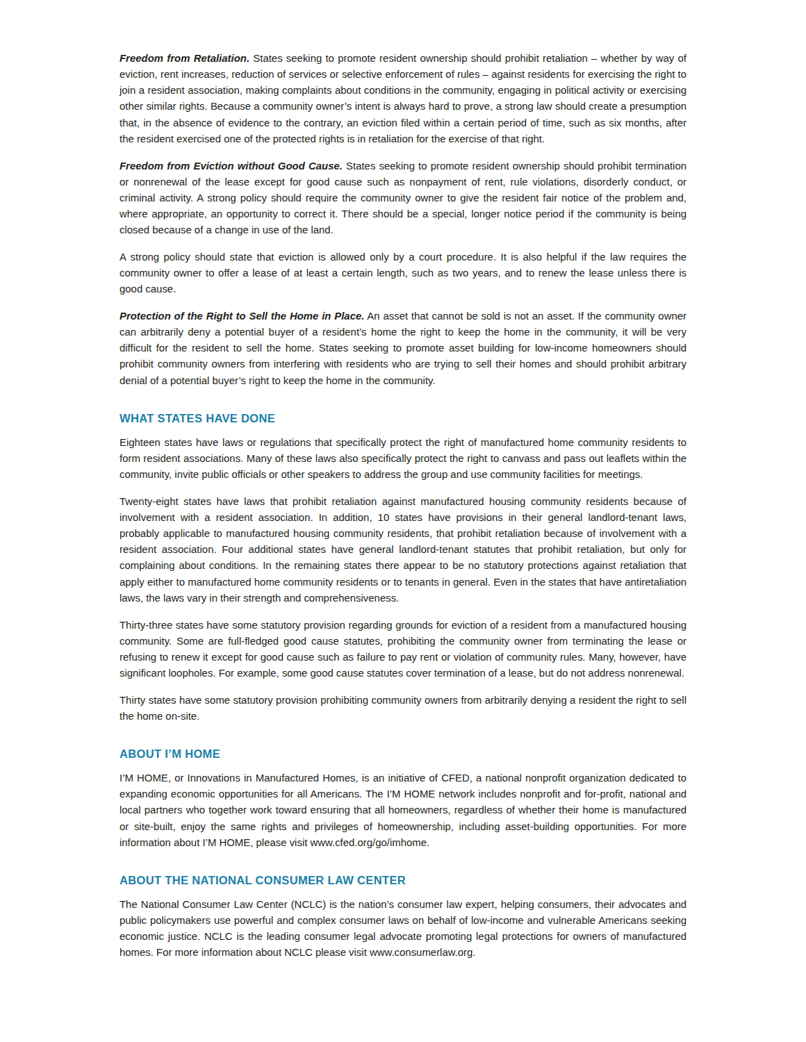Freedom from Retaliation. States seeking to promote resident ownership should prohibit retaliation – whether by way of eviction, rent increases, reduction of services or selective enforcement of rules – against residents for exercising the right to join a resident association, making complaints about conditions in the community, engaging in political activity or exercising other similar rights. Because a community owner’s intent is always hard to prove, a strong law should create a presumption that, in the absence of evidence to the contrary, an eviction filed within a certain period of time, such as six months, after the resident exercised one of the protected rights is in retaliation for the exercise of that right.
Freedom from Eviction without Good Cause. States seeking to promote resident ownership should prohibit termination or nonrenewal of the lease except for good cause such as nonpayment of rent, rule violations, disorderly conduct, or criminal activity. A strong policy should require the community owner to give the resident fair notice of the problem and, where appropriate, an opportunity to correct it. There should be a special, longer notice period if the community is being closed because of a change in use of the land.
A strong policy should state that eviction is allowed only by a court procedure. It is also helpful if the law requires the community owner to offer a lease of at least a certain length, such as two years, and to renew the lease unless there is good cause.
Protection of the Right to Sell the Home in Place. An asset that cannot be sold is not an asset. If the community owner can arbitrarily deny a potential buyer of a resident’s home the right to keep the home in the community, it will be very difficult for the resident to sell the home. States seeking to promote asset building for low-income homeowners should prohibit community owners from interfering with residents who are trying to sell their homes and should prohibit arbitrary denial of a potential buyer’s right to keep the home in the community.
What States Have Done
Eighteen states have laws or regulations that specifically protect the right of manufactured home community residents to form resident associations. Many of these laws also specifically protect the right to canvass and pass out leaflets within the community, invite public officials or other speakers to address the group and use community facilities for meetings.
Twenty-eight states have laws that prohibit retaliation against manufactured housing community residents because of involvement with a resident association. In addition, 10 states have provisions in their general landlord-tenant laws, probably applicable to manufactured housing community residents, that prohibit retaliation because of involvement with a resident association. Four additional states have general landlord-tenant statutes that prohibit retaliation, but only for complaining about conditions. In the remaining states there appear to be no statutory protections against retaliation that apply either to manufactured home community residents or to tenants in general. Even in the states that have antiretaliation laws, the laws vary in their strength and comprehensiveness.
Thirty-three states have some statutory provision regarding grounds for eviction of a resident from a manufactured housing community. Some are full-fledged good cause statutes, prohibiting the community owner from terminating the lease or refusing to renew it except for good cause such as failure to pay rent or violation of community rules. Many, however, have significant loopholes. For example, some good cause statutes cover termination of a lease, but do not address nonrenewal.
Thirty states have some statutory provision prohibiting community owners from arbitrarily denying a resident the right to sell the home on-site.
About I’m Home
I’M HOME, or Innovations in Manufactured Homes, is an initiative of CFED, a national nonprofit organization dedicated to expanding economic opportunities for all Americans. The I’M HOME network includes nonprofit and for-profit, national and local partners who together work toward ensuring that all homeowners, regardless of whether their home is manufactured or site-built, enjoy the same rights and privileges of homeownership, including asset-building opportunities. For more information about I’M HOME, please visit www.cfed.org/go/imhome.
About the National Consumer Law Center
The National Consumer Law Center (NCLC) is the nation’s consumer law expert, helping consumers, their advocates and public policymakers use powerful and complex consumer laws on behalf of low-income and vulnerable Americans seeking economic justice. NCLC is the leading consumer legal advocate promoting legal protections for owners of manufactured homes. For more information about NCLC please visit www.consumerlaw.org.